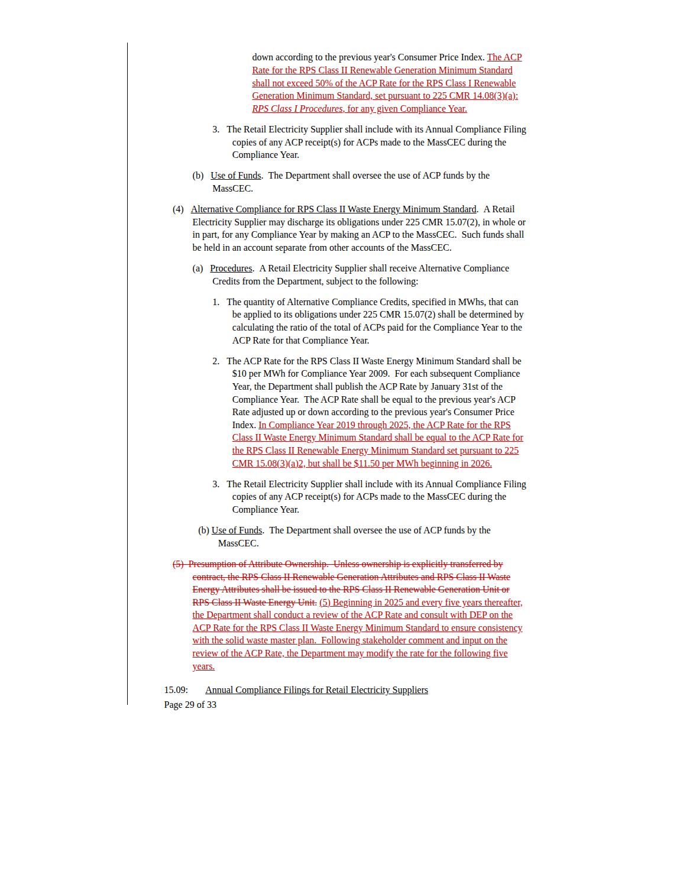down according to the previous year's Consumer Price Index. The ACP Rate for the RPS Class II Renewable Generation Minimum Standard shall not exceed 50% of the ACP Rate for the RPS Class I Renewable Generation Minimum Standard, set pursuant to 225 CMR 14.08(3)(a): RPS Class I Procedures, for any given Compliance Year.
3. The Retail Electricity Supplier shall include with its Annual Compliance Filing copies of any ACP receipt(s) for ACPs made to the MassCEC during the Compliance Year.
(b) Use of Funds. The Department shall oversee the use of ACP funds by the MassCEC.
(4) Alternative Compliance for RPS Class II Waste Energy Minimum Standard. A Retail Electricity Supplier may discharge its obligations under 225 CMR 15.07(2), in whole or in part, for any Compliance Year by making an ACP to the MassCEC. Such funds shall be held in an account separate from other accounts of the MassCEC.
(a) Procedures. A Retail Electricity Supplier shall receive Alternative Compliance Credits from the Department, subject to the following:
1. The quantity of Alternative Compliance Credits, specified in MWhs, that can be applied to its obligations under 225 CMR 15.07(2) shall be determined by calculating the ratio of the total of ACPs paid for the Compliance Year to the ACP Rate for that Compliance Year.
2. The ACP Rate for the RPS Class II Waste Energy Minimum Standard shall be $10 per MWh for Compliance Year 2009. For each subsequent Compliance Year, the Department shall publish the ACP Rate by January 31st of the Compliance Year. The ACP Rate shall be equal to the previous year's ACP Rate adjusted up or down according to the previous year's Consumer Price Index. In Compliance Year 2019 through 2025, the ACP Rate for the RPS Class II Waste Energy Minimum Standard shall be equal to the ACP Rate for the RPS Class II Renewable Energy Minimum Standard set pursuant to 225 CMR 15.08(3)(a)2, but shall be $11.50 per MWh beginning in 2026.
3. The Retail Electricity Supplier shall include with its Annual Compliance Filing copies of any ACP receipt(s) for ACPs made to the MassCEC during the Compliance Year.
(b) Use of Funds. The Department shall oversee the use of ACP funds by the MassCEC.
(5) Presumption of Attribute Ownership. Unless ownership is explicitly transferred by contract, the RPS Class II Renewable Generation Attributes and RPS Class II Waste Energy Attributes shall be issued to the RPS Class II Renewable Generation Unit or RPS Class II Waste Energy Unit. (5) Beginning in 2025 and every five years thereafter, the Department shall conduct a review of the ACP Rate and consult with DEP on the ACP Rate for the RPS Class II Waste Energy Minimum Standard to ensure consistency with the solid waste master plan. Following stakeholder comment and input on the review of the ACP Rate, the Department may modify the rate for the following five years.
15.09: Annual Compliance Filings for Retail Electricity Suppliers
Page 29 of 33